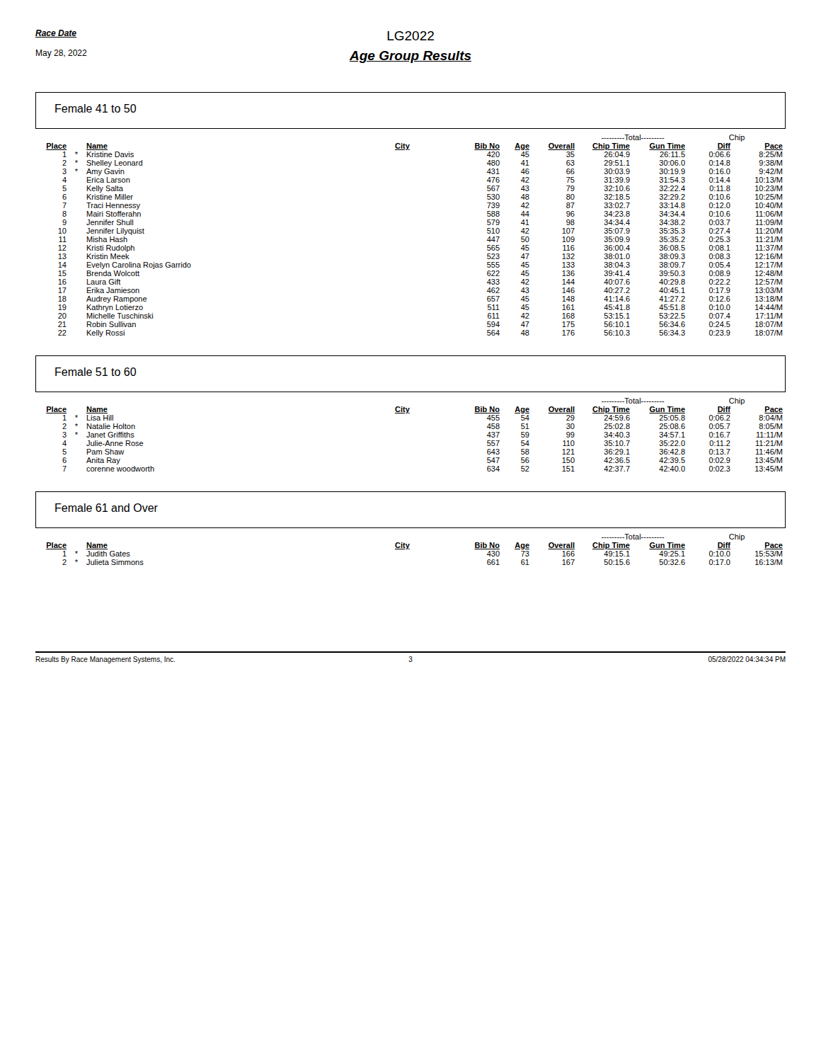Race Date May 28, 2022
LG2022
Age Group Results
Female 41 to 50
| | ---------Total--------- | Chip |
| --- | --- | --- |
| Place | | Name | City | Bib No | Age | Overall | Chip Time | Gun Time | Diff | Pace |
| 1 | * | Kristine Davis | | 420 | 45 | 35 | 26:04.9 | 26:11.5 | 0:06.6 | 8:25/M |
| 2 | * | Shelley Leonard | | 480 | 41 | 63 | 29:51.1 | 30:06.0 | 0:14.8 | 9:38/M |
| 3 | * | Amy Gavin | | 431 | 46 | 66 | 30:03.9 | 30:19.9 | 0:16.0 | 9:42/M |
| 4 | | Erica Larson | | 476 | 42 | 75 | 31:39.9 | 31:54.3 | 0:14.4 | 10:13/M |
| 5 | | Kelly Salta | | 567 | 43 | 79 | 32:10.6 | 32:22.4 | 0:11.8 | 10:23/M |
| 6 | | Kristine Miller | | 530 | 48 | 80 | 32:18.5 | 32:29.2 | 0:10.6 | 10:25/M |
| 7 | | Traci Hennessy | | 739 | 42 | 87 | 33:02.7 | 33:14.8 | 0:12.0 | 10:40/M |
| 8 | | Mairi Stofferahn | | 588 | 44 | 96 | 34:23.8 | 34:34.4 | 0:10.6 | 11:06/M |
| 9 | | Jennifer Shull | | 579 | 41 | 98 | 34:34.4 | 34:38.2 | 0:03.7 | 11:09/M |
| 10 | | Jennifer Lilyquist | | 510 | 42 | 107 | 35:07.9 | 35:35.3 | 0:27.4 | 11:20/M |
| 11 | | Misha Hash | | 447 | 50 | 109 | 35:09.9 | 35:35.2 | 0:25.3 | 11:21/M |
| 12 | | Kristi Rudolph | | 565 | 45 | 116 | 36:00.4 | 36:08.5 | 0:08.1 | 11:37/M |
| 13 | | Kristin Meek | | 523 | 47 | 132 | 38:01.0 | 38:09.3 | 0:08.3 | 12:16/M |
| 14 | | Evelyn Carolina Rojas Garrido | | 555 | 45 | 133 | 38:04.3 | 38:09.7 | 0:05.4 | 12:17/M |
| 15 | | Brenda Wolcott | | 622 | 45 | 136 | 39:41.4 | 39:50.3 | 0:08.9 | 12:48/M |
| 16 | | Laura Gift | | 433 | 42 | 144 | 40:07.6 | 40:29.8 | 0:22.2 | 12:57/M |
| 17 | | Erika Jamieson | | 462 | 43 | 146 | 40:27.2 | 40:45.1 | 0:17.9 | 13:03/M |
| 18 | | Audrey Rampone | | 657 | 45 | 148 | 41:14.6 | 41:27.2 | 0:12.6 | 13:18/M |
| 19 | | Kathryn Lotierzo | | 511 | 45 | 161 | 45:41.8 | 45:51.8 | 0:10.0 | 14:44/M |
| 20 | | Michelle Tuschinski | | 611 | 42 | 168 | 53:15.1 | 53:22.5 | 0:07.4 | 17:11/M |
| 21 | | Robin Sullivan | | 594 | 47 | 175 | 56:10.1 | 56:34.6 | 0:24.5 | 18:07/M |
| 22 | | Kelly Rossi | | 564 | 48 | 176 | 56:10.3 | 56:34.3 | 0:23.9 | 18:07/M |
Female 51 to 60
| | ---------Total--------- | Chip |
| --- | --- | --- |
| Place | | Name | City | Bib No | Age | Overall | Chip Time | Gun Time | Diff | Pace |
| 1 | * | Lisa Hill | | 455 | 54 | 29 | 24:59.6 | 25:05.8 | 0:06.2 | 8:04/M |
| 2 | * | Natalie Holton | | 458 | 51 | 30 | 25:02.8 | 25:08.6 | 0:05.7 | 8:05/M |
| 3 | * | Janet Griffiths | | 437 | 59 | 99 | 34:40.3 | 34:57.1 | 0:16.7 | 11:11/M |
| 4 | | Julie-Anne Rose | | 557 | 54 | 110 | 35:10.7 | 35:22.0 | 0:11.2 | 11:21/M |
| 5 | | Pam Shaw | | 643 | 58 | 121 | 36:29.1 | 36:42.8 | 0:13.7 | 11:46/M |
| 6 | | Anita Ray | | 547 | 56 | 150 | 42:36.5 | 42:39.5 | 0:02.9 | 13:45/M |
| 7 | | corenne woodworth | | 634 | 52 | 151 | 42:37.7 | 42:40.0 | 0:02.3 | 13:45/M |
Female 61 and Over
| | ---------Total--------- | Chip |
| --- | --- | --- |
| Place | | Name | City | Bib No | Age | Overall | Chip Time | Gun Time | Diff | Pace |
| 1 | * | Judith Gates | | 430 | 73 | 166 | 49:15.1 | 49:25.1 | 0:10.0 | 15:53/M |
| 2 | * | Julieta Simmons | | 661 | 61 | 167 | 50:15.6 | 50:32.6 | 0:17.0 | 16:13/M |
Results By Race Management Systems, Inc.
3
05/28/2022 04:34:34 PM